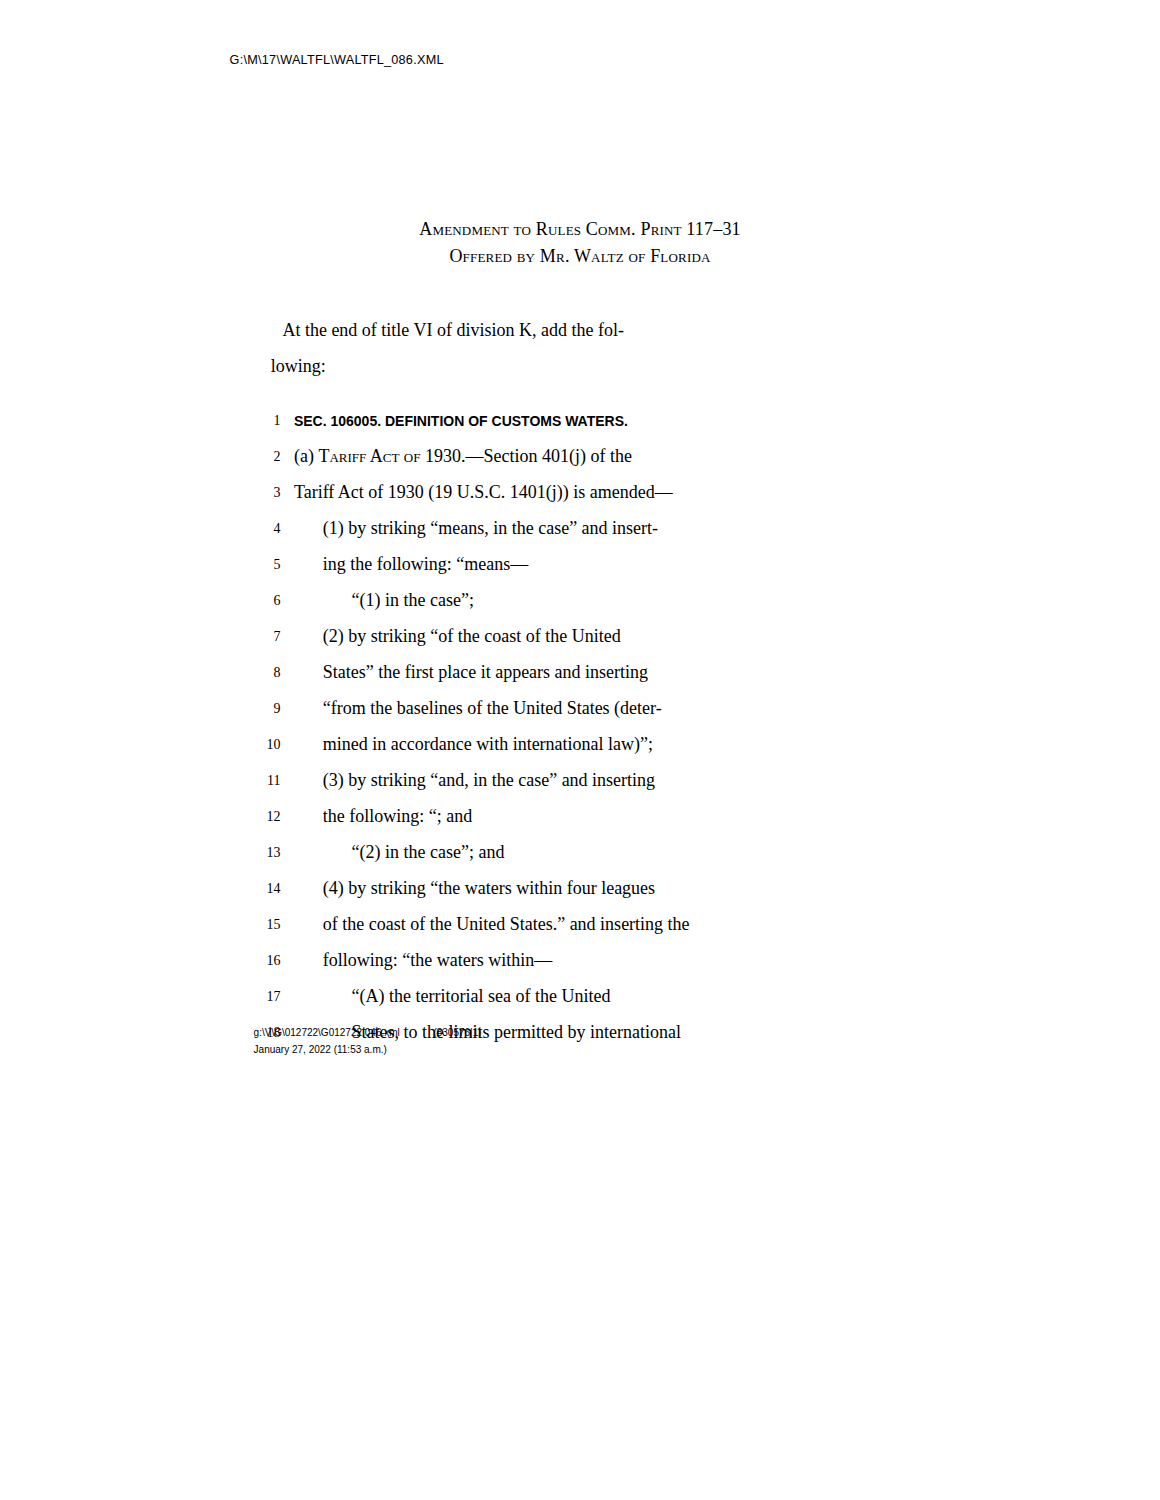G:\M\17\WALTFL\WALTFL_086.XML
Amendment to Rules Comm. Print 117–31
Offered by Mr. Waltz of Florida
At the end of title VI of division K, add the fol-lowing:
SEC. 106005. DEFINITION OF CUSTOMS WATERS.
(a) Tariff Act of 1930.—Section 401(j) of the
Tariff Act of 1930 (19 U.S.C. 1401(j)) is amended—
(1) by striking “means, in the case” and insert-
ing the following: “means—
“(1) in the case”;
(2) by striking “of the coast of the United
States” the first place it appears and inserting
“from the baselines of the United States (deter-
mined in accordance with international law)”;
(3) by striking “and, in the case” and inserting
the following: “; and
“(2) in the case”; and
(4) by striking “the waters within four leagues
of the coast of the United States.” and inserting the
following: “the waters within—
“(A) the territorial sea of the United
States, to the limits permitted by international
g:\V\G\012722\G012722.046.xml (830576|1)
January 27, 2022 (11:53 a.m.)